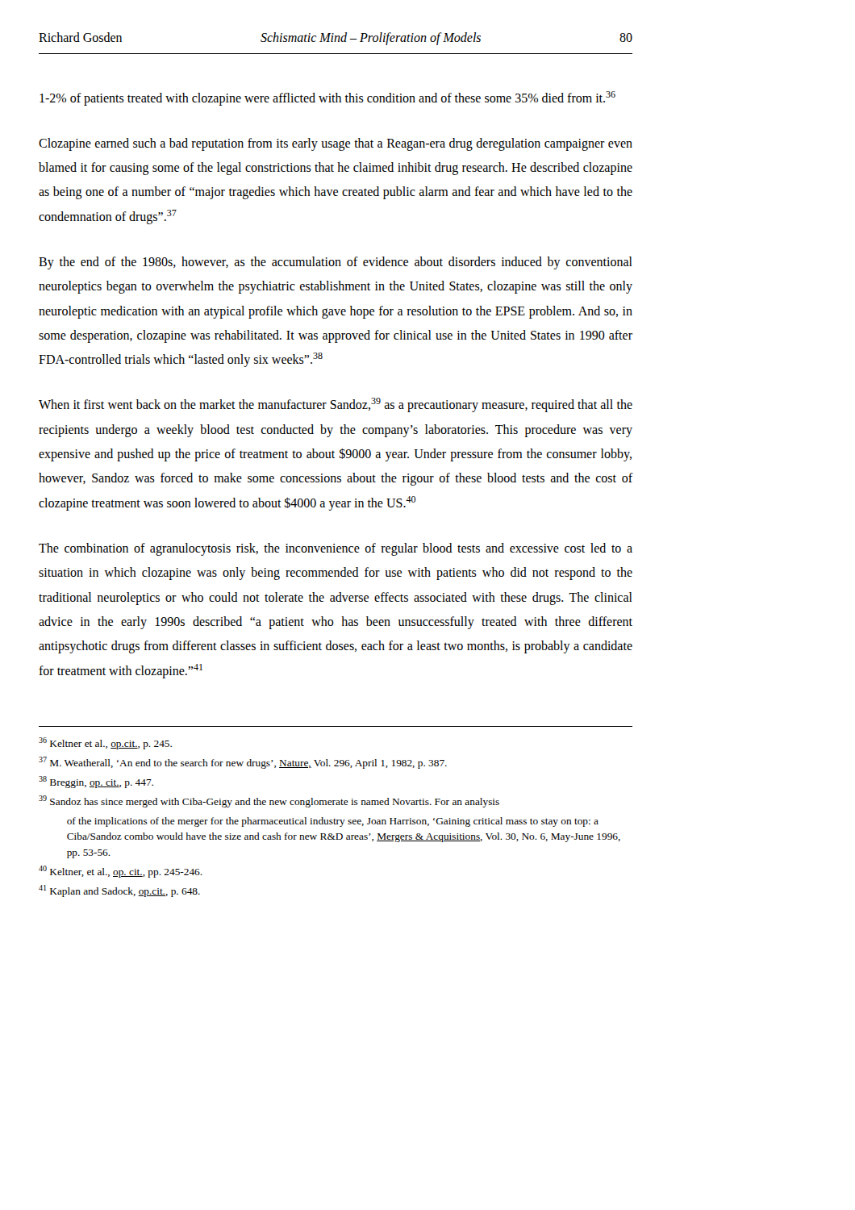Richard Gosden Schismatic Mind – Proliferation of Models 80
1-2% of patients treated with clozapine were afflicted with this condition and of these some 35% died from it.36
Clozapine earned such a bad reputation from its early usage that a Reagan-era drug deregulation campaigner even blamed it for causing some of the legal constrictions that he claimed inhibit drug research. He described clozapine as being one of a number of “major tragedies which have created public alarm and fear and which have led to the condemnation of drugs”.37
By the end of the 1980s, however, as the accumulation of evidence about disorders induced by conventional neuroleptics began to overwhelm the psychiatric establishment in the United States, clozapine was still the only neuroleptic medication with an atypical profile which gave hope for a resolution to the EPSE problem. And so, in some desperation, clozapine was rehabilitated. It was approved for clinical use in the United States in 1990 after FDA-controlled trials which “lasted only six weeks”.38
When it first went back on the market the manufacturer Sandoz,39 as a precautionary measure, required that all the recipients undergo a weekly blood test conducted by the company’s laboratories. This procedure was very expensive and pushed up the price of treatment to about $9000 a year. Under pressure from the consumer lobby, however, Sandoz was forced to make some concessions about the rigour of these blood tests and the cost of clozapine treatment was soon lowered to about $4000 a year in the US.40
The combination of agranulocytosis risk, the inconvenience of regular blood tests and excessive cost led to a situation in which clozapine was only being recommended for use with patients who did not respond to the traditional neuroleptics or who could not tolerate the adverse effects associated with these drugs. The clinical advice in the early 1990s described “a patient who has been unsuccessfully treated with three different antipsychotic drugs from different classes in sufficient doses, each for a least two months, is probably a candidate for treatment with clozapine.”41
36 Keltner et al., op.cit., p. 245.
37 M. Weatherall, ‘An end to the search for new drugs’, Nature, Vol. 296, April 1, 1982, p. 387.
38 Breggin, op. cit., p. 447.
39 Sandoz has since merged with Ciba-Geigy and the new conglomerate is named Novartis. For an analysis
of the implications of the merger for the pharmaceutical industry see, Joan Harrison, ‘Gaining critical mass to stay on top: a Ciba/Sandoz combo would have the size and cash for new R&D areas’, Mergers & Acquisitions, Vol. 30, No. 6, May-June 1996, pp. 53-56.
40 Keltner, et al., op. cit., pp. 245-246.
41 Kaplan and Sadock, op.cit., p. 648.